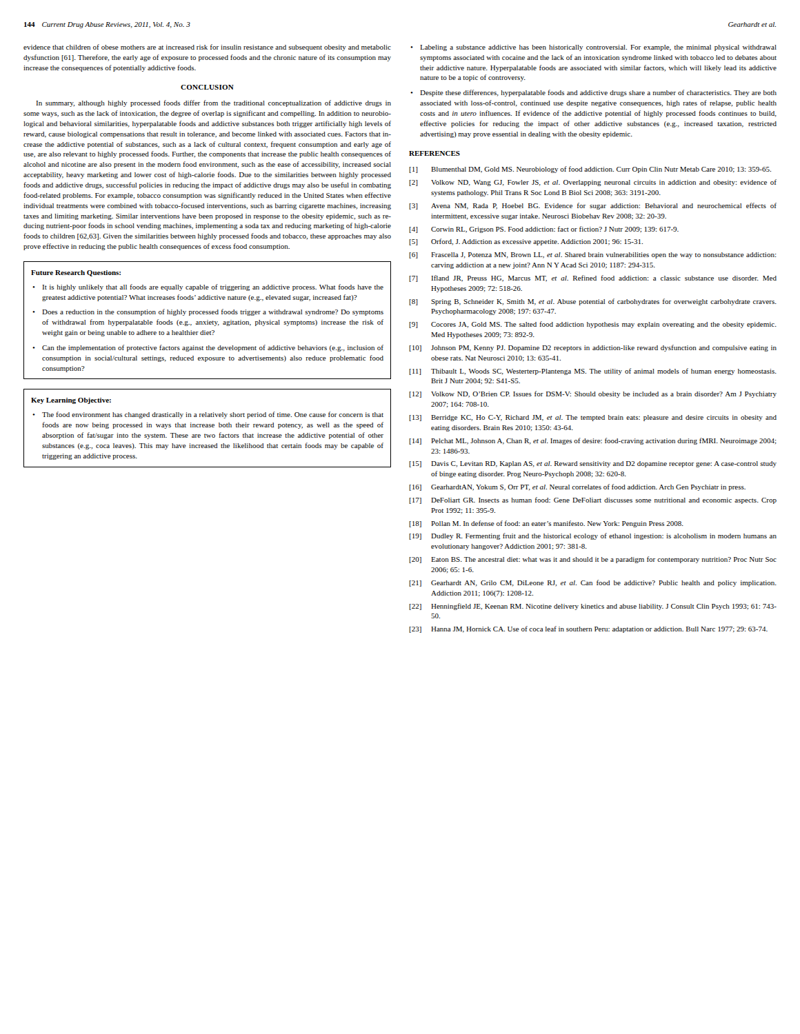144 Current Drug Abuse Reviews, 2011, Vol. 4, No. 3
Gearhardt et al.
evidence that children of obese mothers are at increased risk for insulin resistance and subsequent obesity and metabolic dysfunction [61]. Therefore, the early age of exposure to processed foods and the chronic nature of its consumption may increase the consequences of potentially addictive foods.
CONCLUSION
In summary, although highly processed foods differ from the traditional conceptualization of addictive drugs in some ways, such as the lack of intoxication, the degree of overlap is significant and compelling. In addition to neurobiological and behavioral similarities, hyperpalatable foods and addictive substances both trigger artificially high levels of reward, cause biological compensations that result in tolerance, and become linked with associated cues. Factors that increase the addictive potential of substances, such as a lack of cultural context, frequent consumption and early age of use, are also relevant to highly processed foods. Further, the components that increase the public health consequences of alcohol and nicotine are also present in the modern food environment, such as the ease of accessibility, increased social acceptability, heavy marketing and lower cost of high-calorie foods. Due to the similarities between highly processed foods and addictive drugs, successful policies in reducing the impact of addictive drugs may also be useful in combating food-related problems. For example, tobacco consumption was significantly reduced in the United States when effective individual treatments were combined with tobacco-focused interventions, such as barring cigarette machines, increasing taxes and limiting marketing. Similar interventions have been proposed in response to the obesity epidemic, such as reducing nutrient-poor foods in school vending machines, implementing a soda tax and reducing marketing of high-calorie foods to children [62,63]. Given the similarities between highly processed foods and tobacco, these approaches may also prove effective in reducing the public health consequences of excess food consumption.
Future Research Questions:
It is highly unlikely that all foods are equally capable of triggering an addictive process. What foods have the greatest addictive potential? What increases foods’ addictive nature (e.g., elevated sugar, increased fat)?
Does a reduction in the consumption of highly processed foods trigger a withdrawal syndrome? Do symptoms of withdrawal from hyperpalatable foods (e.g., anxiety, agitation, physical symptoms) increase the risk of weight gain or being unable to adhere to a healthier diet?
Can the implementation of protective factors against the development of addictive behaviors (e.g., inclusion of consumption in social/cultural settings, reduced exposure to advertisements) also reduce problematic food consumption?
Key Learning Objective:
The food environment has changed drastically in a relatively short period of time. One cause for concern is that foods are now being processed in ways that increase both their reward potency, as well as the speed of absorption of fat/sugar into the system. These are two factors that increase the addictive potential of other substances (e.g., coca leaves). This may have increased the likelihood that certain foods may be capable of triggering an addictive process.
Labeling a substance addictive has been historically controversial. For example, the minimal physical withdrawal symptoms associated with cocaine and the lack of an intoxication syndrome linked with tobacco led to debates about their addictive nature. Hyperpalatable foods are associated with similar factors, which will likely lead its addictive nature to be a topic of controversy.
Despite these differences, hyperpalatable foods and addictive drugs share a number of characteristics. They are both associated with loss-of-control, continued use despite negative consequences, high rates of relapse, public health costs and in utero influences. If evidence of the addictive potential of highly processed foods continues to build, effective policies for reducing the impact of other addictive substances (e.g., increased taxation, restricted advertising) may prove essential in dealing with the obesity epidemic.
REFERENCES
[1]
Blumenthal DM, Gold MS. Neurobiology of food addiction. Curr Opin Clin Nutr Metab Care 2010; 13: 359-65.
[2]
Volkow ND, Wang GJ, Fowler JS, et al. Overlapping neuronal circuits in addiction and obesity: evidence of systems pathology. Phil Trans R Soc Lond B Biol Sci 2008; 363: 3191-200.
[3]
Avena NM, Rada P, Hoebel BG. Evidence for sugar addiction: Behavioral and neurochemical effects of intermittent, excessive sugar intake. Neurosci Biobehav Rev 2008; 32: 20-39.
[4]
Corwin RL, Grigson PS. Food addiction: fact or fiction? J Nutr 2009; 139: 617-9.
[5]
Orford, J. Addiction as excessive appetite. Addiction 2001; 96: 15-31.
[6]
Frascella J, Potenza MN, Brown LL, et al. Shared brain vulnerabilities open the way to nonsubstance addiction: carving addiction at a new joint? Ann N Y Acad Sci 2010; 1187: 294-315.
[7]
Ifland JR, Preuss HG, Marcus MT, et al. Refined food addiction: a classic substance use disorder. Med Hypotheses 2009; 72: 518-26.
[8]
Spring B, Schneider K, Smith M, et al. Abuse potential of carbohydrates for overweight carbohydrate cravers. Psychopharmacology 2008; 197: 637-47.
[9]
Cocores JA, Gold MS. The salted food addiction hypothesis may explain overeating and the obesity epidemic. Med Hypotheses 2009; 73: 892-9.
[10]
Johnson PM, Kenny PJ. Dopamine D2 receptors in addiction-like reward dysfunction and compulsive eating in obese rats. Nat Neurosci 2010; 13: 635-41.
[11]
Thibault L, Woods SC, Westerterp-Plantenga MS. The utility of animal models of human energy homeostasis. Brit J Nutr 2004; 92: S41-S5.
[12]
Volkow ND, O’Brien CP. Issues for DSM-V: Should obesity be included as a brain disorder? Am J Psychiatry 2007; 164: 708-10.
[13]
Berridge KC, Ho C-Y, Richard JM, et al. The tempted brain eats: pleasure and desire circuits in obesity and eating disorders. Brain Res 2010; 1350: 43-64.
[14]
Pelchat ML, Johnson A, Chan R, et al. Images of desire: food-craving activation during fMRI. Neuroimage 2004; 23: 1486-93.
[15]
Davis C, Levitan RD, Kaplan AS, et al. Reward sensitivity and D2 dopamine receptor gene: A case-control study of binge eating disorder. Prog Neuro-Psychoph 2008; 32: 620-8.
[16]
GearhardtAN, Yokum S, Orr PT, et al. Neural correlates of food addiction. Arch Gen Psychiatr in press.
[17]
DeFoliart GR. Insects as human food: Gene DeFoliart discusses some nutritional and economic aspects. Crop Prot 1992; 11: 395-9.
[18]
Pollan M. In defense of food: an eater’s manifesto. New York: Penguin Press 2008.
[19]
Dudley R. Fermenting fruit and the historical ecology of ethanol ingestion: is alcoholism in modern humans an evolutionary hangover? Addiction 2001; 97: 381-8.
[20]
Eaton BS. The ancestral diet: what was it and should it be a paradigm for contemporary nutrition? Proc Nutr Soc 2006; 65: 1-6.
[21]
Gearhardt AN, Grilo CM, DiLeone RJ, et al. Can food be addictive? Public health and policy implication. Addiction 2011; 106(7): 1208-12.
[22]
Henningfield JE, Keenan RM. Nicotine delivery kinetics and abuse liability. J Consult Clin Psych 1993; 61: 743-50.
[23]
Hanna JM, Hornick CA. Use of coca leaf in southern Peru: adaptation or addiction. Bull Narc 1977; 29: 63-74.